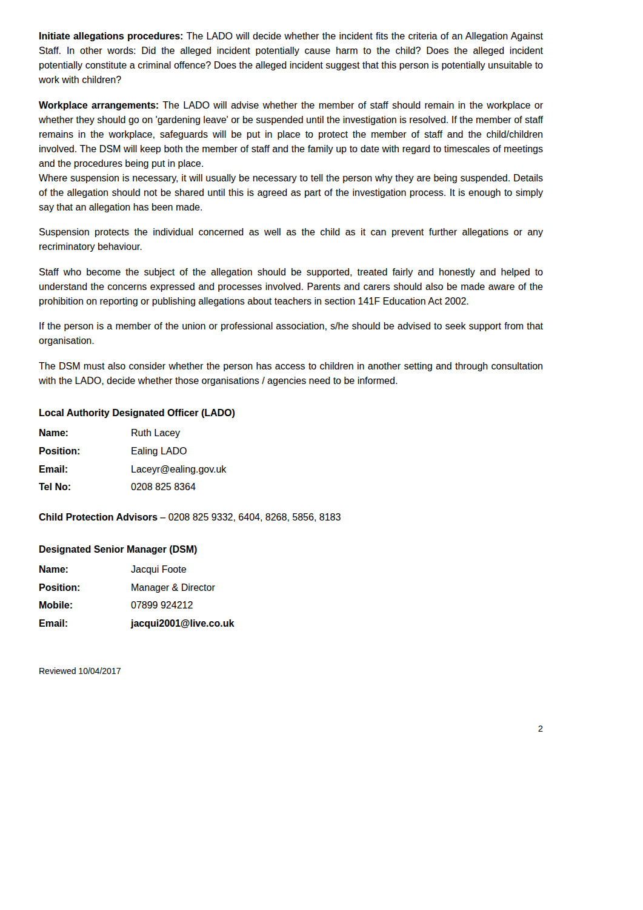Initiate allegations procedures: The LADO will decide whether the incident fits the criteria of an Allegation Against Staff. In other words: Did the alleged incident potentially cause harm to the child? Does the alleged incident potentially constitute a criminal offence? Does the alleged incident suggest that this person is potentially unsuitable to work with children?
Workplace arrangements: The LADO will advise whether the member of staff should remain in the workplace or whether they should go on 'gardening leave' or be suspended until the investigation is resolved. If the member of staff remains in the workplace, safeguards will be put in place to protect the member of staff and the child/children involved. The DSM will keep both the member of staff and the family up to date with regard to timescales of meetings and the procedures being put in place.
Where suspension is necessary, it will usually be necessary to tell the person why they are being suspended. Details of the allegation should not be shared until this is agreed as part of the investigation process. It is enough to simply say that an allegation has been made.
Suspension protects the individual concerned as well as the child as it can prevent further allegations or any recriminatory behaviour.
Staff who become the subject of the allegation should be supported, treated fairly and honestly and helped to understand the concerns expressed and processes involved. Parents and carers should also be made aware of the prohibition on reporting or publishing allegations about teachers in section 141F Education Act 2002.
If the person is a member of the union or professional association, s/he should be advised to seek support from that organisation.
The DSM must also consider whether the person has access to children in another setting and through consultation with the LADO, decide whether those organisations / agencies need to be informed.
Local Authority Designated Officer (LADO)
Name:
Ruth Lacey
Position:
Ealing LADO
Email:
Laceyr@ealing.gov.uk
Tel No:
0208 825 8364
Child Protection Advisors – 0208 825 9332, 6404, 8268, 5856, 8183
Designated Senior Manager (DSM)
Name:
Jacqui Foote
Position:
Manager & Director
Mobile:
07899 924212
Email:
jacqui2001@live.co.uk
Reviewed 10/04/2017
2